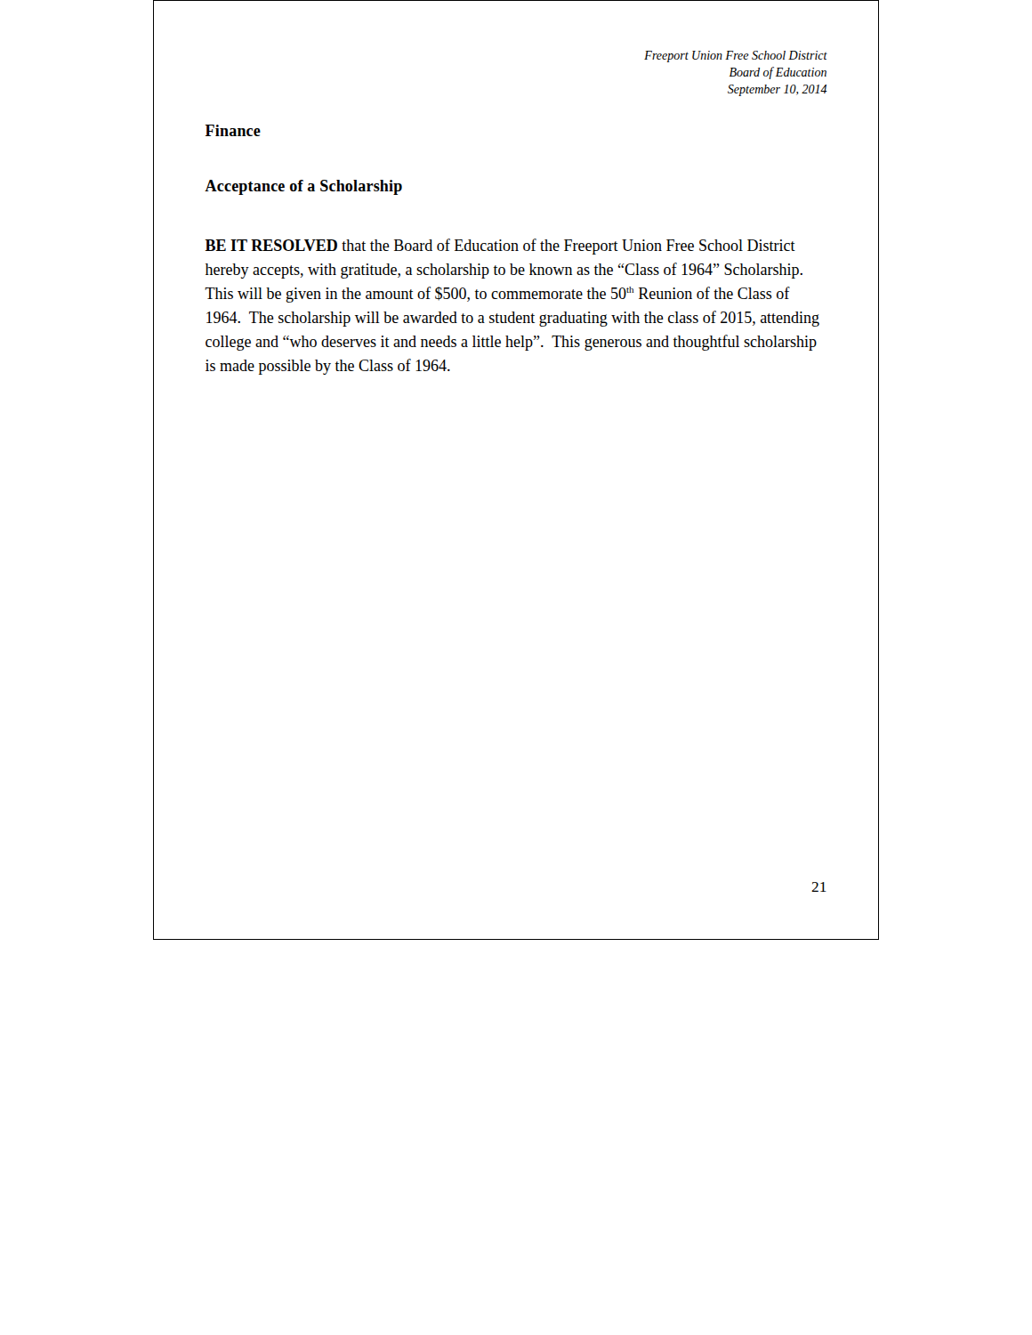Freeport Union Free School District
Board of Education
September 10, 2014
Finance
Acceptance of a Scholarship
BE IT RESOLVED that the Board of Education of the Freeport Union Free School District hereby accepts, with gratitude, a scholarship to be known as the “Class of 1964” Scholarship. This will be given in the amount of $500, to commemorate the 50th Reunion of the Class of 1964. The scholarship will be awarded to a student graduating with the class of 2015, attending college and “who deserves it and needs a little help”. This generous and thoughtful scholarship is made possible by the Class of 1964.
21